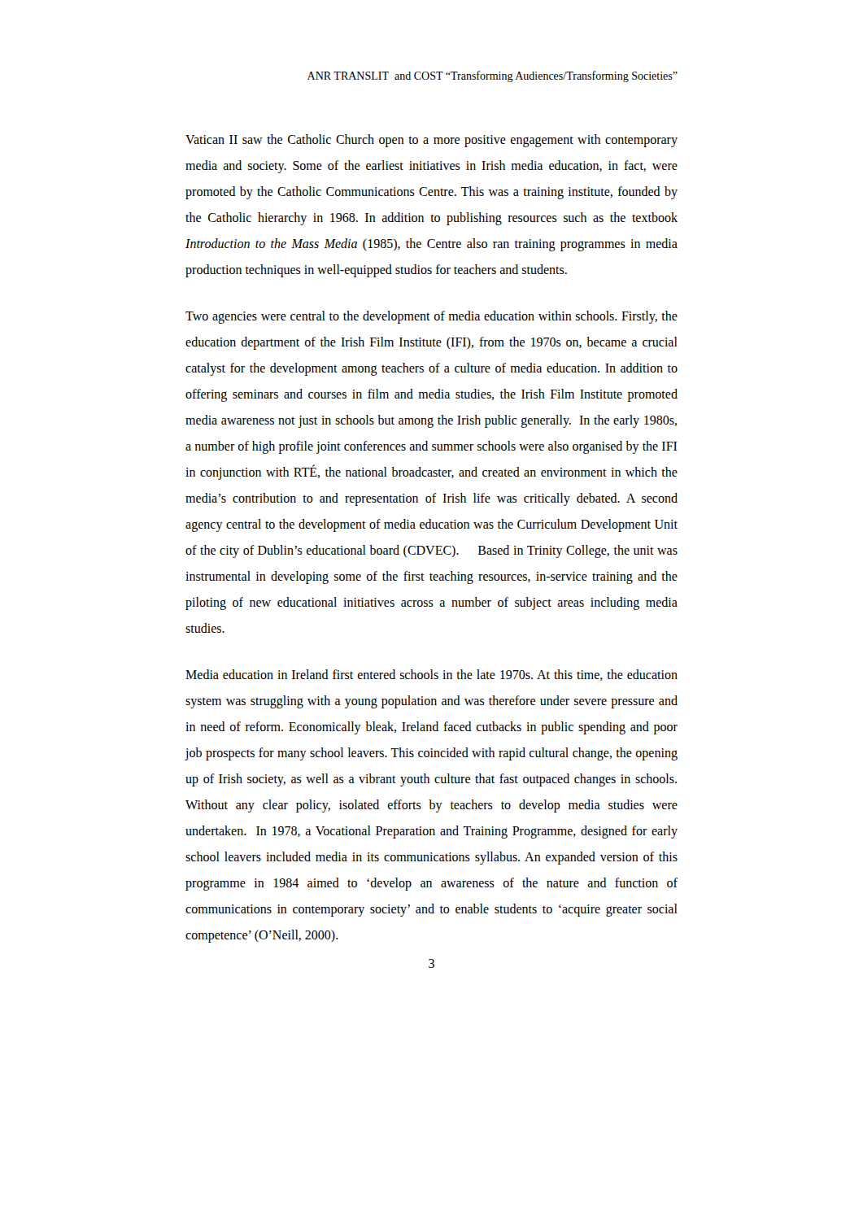ANR TRANSLIT and COST “Transforming Audiences/Transforming Societies”
Vatican II saw the Catholic Church open to a more positive engagement with contemporary media and society. Some of the earliest initiatives in Irish media education, in fact, were promoted by the Catholic Communications Centre. This was a training institute, founded by the Catholic hierarchy in 1968. In addition to publishing resources such as the textbook Introduction to the Mass Media (1985), the Centre also ran training programmes in media production techniques in well-equipped studios for teachers and students.
Two agencies were central to the development of media education within schools. Firstly, the education department of the Irish Film Institute (IFI), from the 1970s on, became a crucial catalyst for the development among teachers of a culture of media education. In addition to offering seminars and courses in film and media studies, the Irish Film Institute promoted media awareness not just in schools but among the Irish public generally. In the early 1980s, a number of high profile joint conferences and summer schools were also organised by the IFI in conjunction with RTÉ, the national broadcaster, and created an environment in which the media’s contribution to and representation of Irish life was critically debated. A second agency central to the development of media education was the Curriculum Development Unit of the city of Dublin’s educational board (CDVEC). Based in Trinity College, the unit was instrumental in developing some of the first teaching resources, in-service training and the piloting of new educational initiatives across a number of subject areas including media studies.
Media education in Ireland first entered schools in the late 1970s. At this time, the education system was struggling with a young population and was therefore under severe pressure and in need of reform. Economically bleak, Ireland faced cutbacks in public spending and poor job prospects for many school leavers. This coincided with rapid cultural change, the opening up of Irish society, as well as a vibrant youth culture that fast outpaced changes in schools. Without any clear policy, isolated efforts by teachers to develop media studies were undertaken. In 1978, a Vocational Preparation and Training Programme, designed for early school leavers included media in its communications syllabus. An expanded version of this programme in 1984 aimed to ‘develop an awareness of the nature and function of communications in contemporary society’ and to enable students to ‘acquire greater social competence’ (O’Neill, 2000).
3